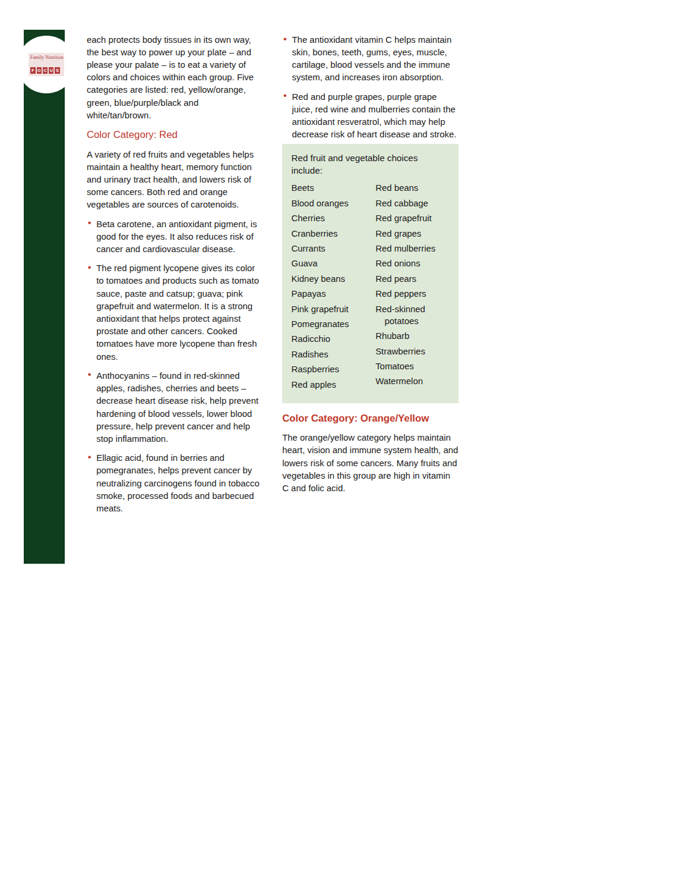Family Nutrition
FOCUS
each protects body tissues in its own way, the best way to power up your plate – and please your palate – is to eat a variety of colors and choices within each group. Five categories are listed: red, yellow/orange, green, blue/purple/black and white/tan/brown.
Color Category: Red
A variety of red fruits and vegetables helps maintain a healthy heart, memory function and urinary tract health, and lowers risk of some cancers. Both red and orange vegetables are sources of carotenoids.
Beta carotene, an antioxidant pigment, is good for the eyes. It also reduces risk of cancer and cardiovascular disease.
The red pigment lycopene gives its color to tomatoes and products such as tomato sauce, paste and catsup; guava; pink grapefruit and watermelon. It is a strong antioxidant that helps protect against prostate and other cancers. Cooked tomatoes have more lycopene than fresh ones.
Anthocyanins – found in red-skinned apples, radishes, cherries and beets – decrease heart disease risk, help prevent hardening of blood vessels, lower blood pressure, help prevent cancer and help stop inflammation.
Ellagic acid, found in berries and pomegranates, helps prevent cancer by neutralizing carcinogens found in tobacco smoke, processed foods and barbecued meats.
The antioxidant vitamin C helps maintain skin, bones, teeth, gums, eyes, muscle, cartilage, blood vessels and the immune system, and increases iron absorption.
Red and purple grapes, purple grape juice, red wine and mulberries contain the antioxidant resveratrol, which may help decrease risk of heart disease and stroke.
Red fruit and vegetable choices include:
Beets
Blood oranges
Cherries
Cranberries
Currants
Guava
Kidney beans
Papayas
Pink grapefruit
Pomegranates
Radicchio
Radishes
Raspberries
Red apples
Red beans
Red cabbage
Red grapefruit
Red grapes
Red mulberries
Red onions
Red pears
Red peppers
Red-skinned
potatoes
Rhubarb
Strawberries
Tomatoes
Watermelon
Color Category: Orange/Yellow
The orange/yellow category helps maintain heart, vision and immune system health, and lowers risk of some cancers. Many fruits and vegetables in this group are high in vitamin C and folic acid.
2